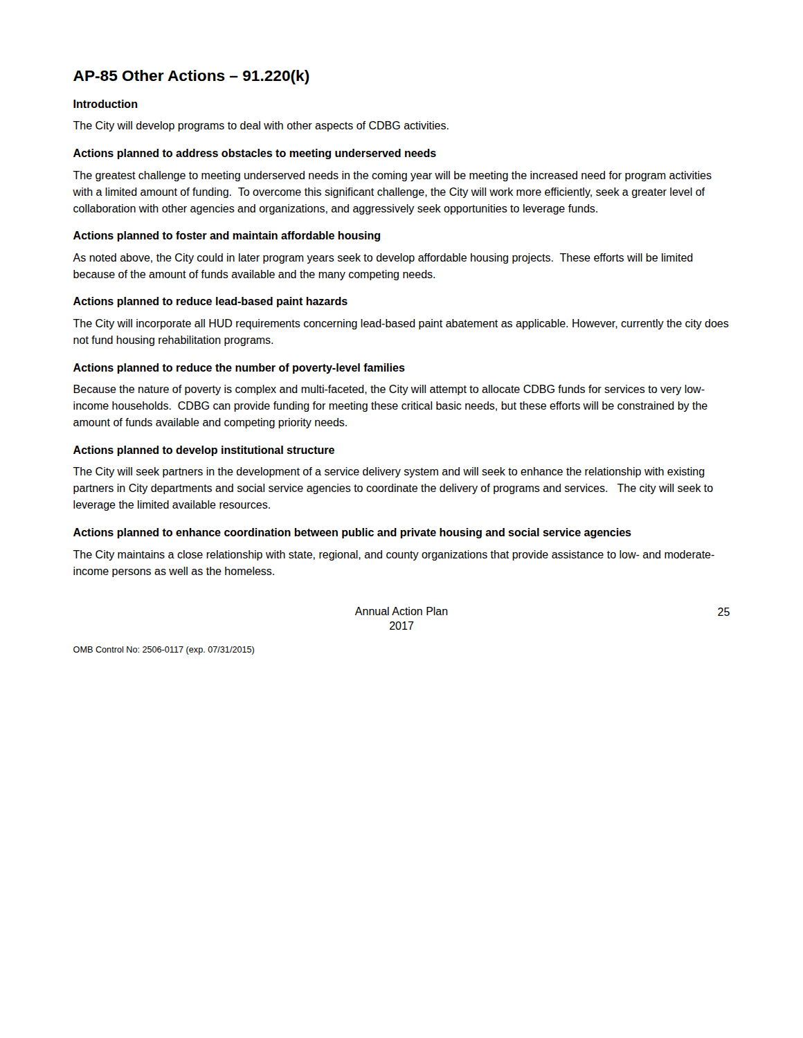AP-85 Other Actions – 91.220(k)
Introduction
The City will develop programs to deal with other aspects of CDBG activities.
Actions planned to address obstacles to meeting underserved needs
The greatest challenge to meeting underserved needs in the coming year will be meeting the increased need for program activities with a limited amount of funding. To overcome this significant challenge, the City will work more efficiently, seek a greater level of collaboration with other agencies and organizations, and aggressively seek opportunities to leverage funds.
Actions planned to foster and maintain affordable housing
As noted above, the City could in later program years seek to develop affordable housing projects. These efforts will be limited because of the amount of funds available and the many competing needs.
Actions planned to reduce lead-based paint hazards
The City will incorporate all HUD requirements concerning lead-based paint abatement as applicable. However, currently the city does not fund housing rehabilitation programs.
Actions planned to reduce the number of poverty-level families
Because the nature of poverty is complex and multi-faceted, the City will attempt to allocate CDBG funds for services to very low-income households. CDBG can provide funding for meeting these critical basic needs, but these efforts will be constrained by the amount of funds available and competing priority needs.
Actions planned to develop institutional structure
The City will seek partners in the development of a service delivery system and will seek to enhance the relationship with existing partners in City departments and social service agencies to coordinate the delivery of programs and services. The city will seek to leverage the limited available resources.
Actions planned to enhance coordination between public and private housing and social service agencies
The City maintains a close relationship with state, regional, and county organizations that provide assistance to low- and moderate-income persons as well as the homeless.
Annual Action Plan
2017
25
OMB Control No: 2506-0117 (exp. 07/31/2015)